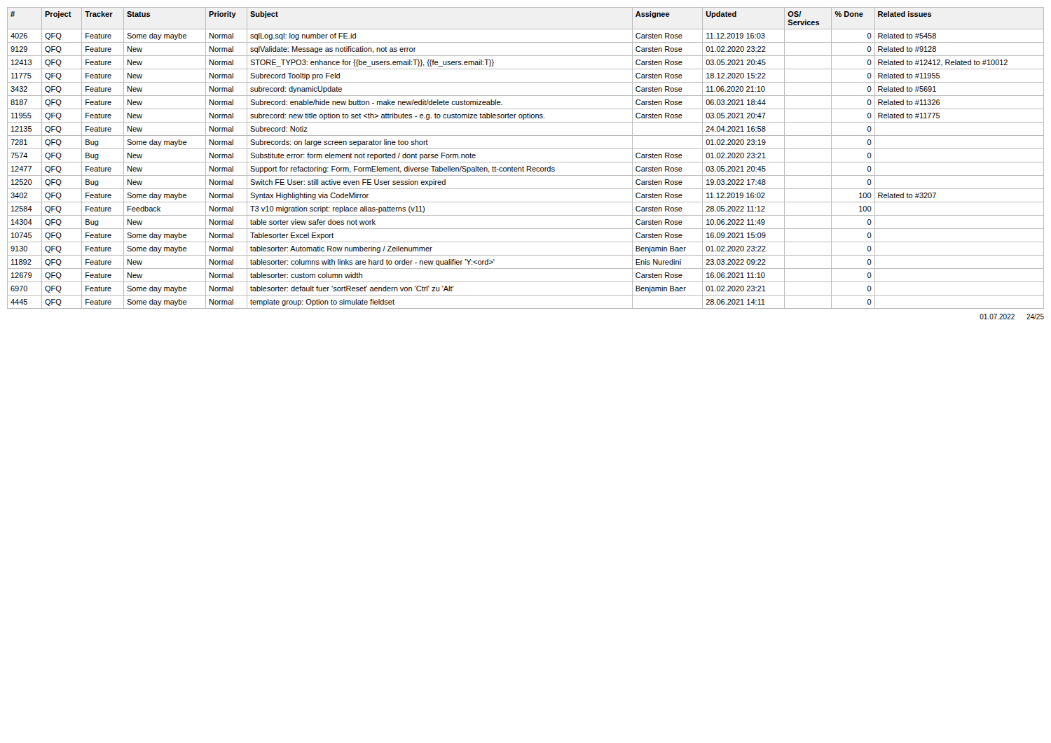| # | Project | Tracker | Status | Priority | Subject | Assignee | Updated | OS/ Services | % Done | Related issues |
| --- | --- | --- | --- | --- | --- | --- | --- | --- | --- | --- |
| 4026 | QFQ | Feature | Some day maybe | Normal | sqlLog.sql: log number of FE.id | Carsten Rose | 11.12.2019 16:03 | | 0 | Related to #5458 |
| 9129 | QFQ | Feature | New | Normal | sqlValidate: Message as notification, not as error | Carsten Rose | 01.02.2020 23:22 | | 0 | Related to #9128 |
| 12413 | QFQ | Feature | New | Normal | STORE_TYPO3: enhance for {{be_users.email:T}}, {{fe_users.email:T}} | Carsten Rose | 03.05.2021 20:45 | | 0 | Related to #12412, Related to #10012 |
| 11775 | QFQ | Feature | New | Normal | Subrecord Tooltip pro Feld | Carsten Rose | 18.12.2020 15:22 | | 0 | Related to #11955 |
| 3432 | QFQ | Feature | New | Normal | subrecord: dynamicUpdate | Carsten Rose | 11.06.2020 21:10 | | 0 | Related to #5691 |
| 8187 | QFQ | Feature | New | Normal | Subrecord: enable/hide new button - make new/edit/delete customizeable. | Carsten Rose | 06.03.2021 18:44 | | 0 | Related to #11326 |
| 11955 | QFQ | Feature | New | Normal | subrecord: new title option to set <th> attributes - e.g. to customize tablesorter options. | Carsten Rose | 03.05.2021 20:47 | | 0 | Related to #11775 |
| 12135 | QFQ | Feature | New | Normal | Subrecord: Notiz | | 24.04.2021 16:58 | | 0 | |
| 7281 | QFQ | Bug | Some day maybe | Normal | Subrecords: on large screen separator line too short | | 01.02.2020 23:19 | | 0 | |
| 7574 | QFQ | Bug | New | Normal | Substitute error: form element not reported / dont parse Form.note | Carsten Rose | 01.02.2020 23:21 | | 0 | |
| 12477 | QFQ | Feature | New | Normal | Support for refactoring: Form, FormElement, diverse Tabellen/Spalten, tt-content Records | Carsten Rose | 03.05.2021 20:45 | | 0 | |
| 12520 | QFQ | Bug | New | Normal | Switch FE User: still active even FE User session expired | Carsten Rose | 19.03.2022 17:48 | | 0 | |
| 3402 | QFQ | Feature | Some day maybe | Normal | Syntax Highlighting via CodeMirror | Carsten Rose | 11.12.2019 16:02 | | 100 | Related to #3207 |
| 12584 | QFQ | Feature | Feedback | Normal | T3 v10 migration script: replace alias-patterns (v11) | Carsten Rose | 28.05.2022 11:12 | | 100 | |
| 14304 | QFQ | Bug | New | Normal | table sorter view safer does not work | Carsten Rose | 10.06.2022 11:49 | | 0 | |
| 10745 | QFQ | Feature | Some day maybe | Normal | Tablesorter Excel Export | Carsten Rose | 16.09.2021 15:09 | | 0 | |
| 9130 | QFQ | Feature | Some day maybe | Normal | tablesorter: Automatic Row numbering / Zeilenummer | Benjamin Baer | 01.02.2020 23:22 | | 0 | |
| 11892 | QFQ | Feature | New | Normal | tablesorter: columns with links are hard to order - new qualifier 'Y:<ord>' | Enis Nuredini | 23.03.2022 09:22 | | 0 | |
| 12679 | QFQ | Feature | New | Normal | tablesorter: custom column width | Carsten Rose | 16.06.2021 11:10 | | 0 | |
| 6970 | QFQ | Feature | Some day maybe | Normal | tablesorter: default fuer 'sortReset' aendern von 'Ctrl' zu 'Alt' | Benjamin Baer | 01.02.2020 23:21 | | 0 | |
| 4445 | QFQ | Feature | Some day maybe | Normal | template group: Option to simulate fieldset | | 28.06.2021 14:11 | | 0 | |
01.07.2022 24/25